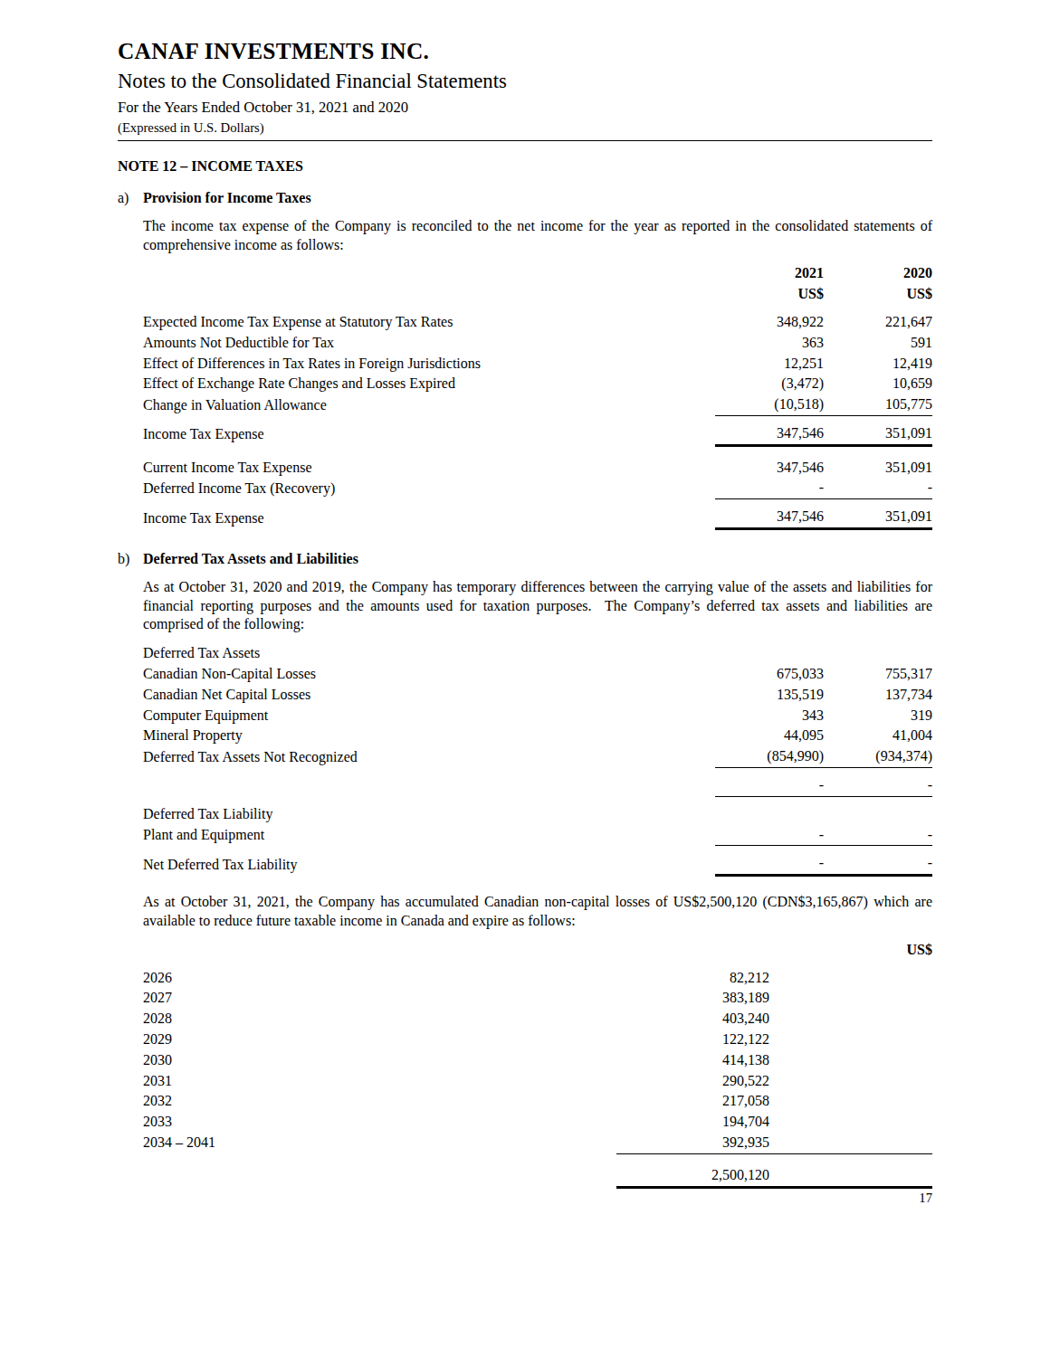CANAF INVESTMENTS INC.
Notes to the Consolidated Financial Statements
For the Years Ended October 31, 2021 and 2020
(Expressed in U.S. Dollars)
NOTE 12 – INCOME TAXES
a)
Provision for Income Taxes
The income tax expense of the Company is reconciled to the net income for the year as reported in the consolidated statements of comprehensive income as follows:
| | 2021 | 2020 |
| | US$ | US$ |
| Expected Income Tax Expense at Statutory Tax Rates | 348,922 | 221,647 |
| Amounts Not Deductible for Tax | 363 | 591 |
| Effect of Differences in Tax Rates in Foreign Jurisdictions | 12,251 | 12,419 |
| Effect of Exchange Rate Changes and Losses Expired | (3,472) | 10,659 |
| Change in Valuation Allowance | (10,518) | 105,775 |
| Income Tax Expense | 347,546 | 351,091 |
| Current Income Tax Expense | 347,546 | 351,091 |
| Deferred Income Tax (Recovery) | - | - |
| Income Tax Expense | 347,546 | 351,091 |
b)
Deferred Tax Assets and Liabilities
As at October 31, 2020 and 2019, the Company has temporary differences between the carrying value of the assets and liabilities for financial reporting purposes and the amounts used for taxation purposes. The Company’s deferred tax assets and liabilities are comprised of the following:
| Deferred Tax Assets | | |
| Canadian Non-Capital Losses | 675,033 | 755,317 |
| Canadian Net Capital Losses | 135,519 | 137,734 |
| Computer Equipment | 343 | 319 |
| Mineral Property | 44,095 | 41,004 |
| Deferred Tax Assets Not Recognized | (854,990) | (934,374) |
| | - | - |
| Deferred Tax Liability | | |
| Plant and Equipment | - | - |
| Net Deferred Tax Liability | - | - |
As at October 31, 2021, the Company has accumulated Canadian non-capital losses of US$2,500,120 (CDN$3,165,867) which are available to reduce future taxable income in Canada and expire as follows:
| | US$ |
| 2026 | 82,212 |
| 2027 | 383,189 |
| 2028 | 403,240 |
| 2029 | 122,122 |
| 2030 | 414,138 |
| 2031 | 290,522 |
| 2032 | 217,058 |
| 2033 | 194,704 |
| 2034 – 2041 | 392,935 |
| | 2,500,120 |
17